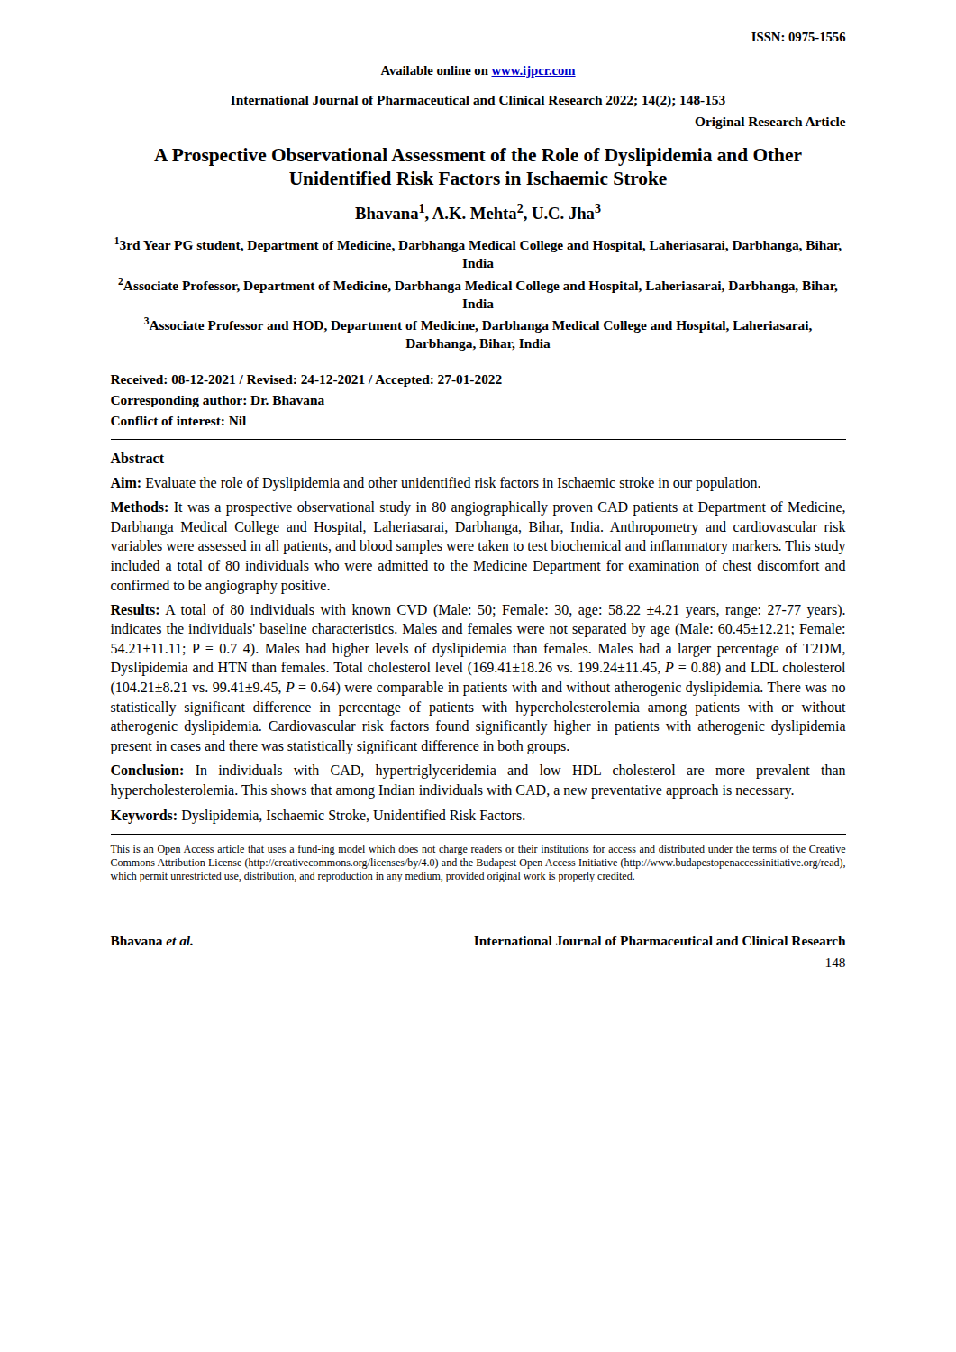ISSN: 0975-1556
Available online on www.ijpcr.com
International Journal of Pharmaceutical and Clinical Research 2022; 14(2); 148-153
Original Research Article
A Prospective Observational Assessment of the Role of Dyslipidemia and Other Unidentified Risk Factors in Ischaemic Stroke
Bhavana1, A.K. Mehta2, U.C. Jha3
13rd Year PG student, Department of Medicine, Darbhanga Medical College and Hospital, Laheriasarai, Darbhanga, Bihar, India
2Associate Professor, Department of Medicine, Darbhanga Medical College and Hospital, Laheriasarai, Darbhanga, Bihar, India
3Associate Professor and HOD, Department of Medicine, Darbhanga Medical College and Hospital, Laheriasarai, Darbhanga, Bihar, India
Received: 08-12-2021 / Revised: 24-12-2021 / Accepted: 27-01-2022
Corresponding author: Dr. Bhavana
Conflict of interest: Nil
Abstract
Aim: Evaluate the role of Dyslipidemia and other unidentified risk factors in Ischaemic stroke in our population.
Methods: It was a prospective observational study in 80 angiographically proven CAD patients at Department of Medicine, Darbhanga Medical College and Hospital, Laheriasarai, Darbhanga, Bihar, India. Anthropometry and cardiovascular risk variables were assessed in all patients, and blood samples were taken to test biochemical and inflammatory markers. This study included a total of 80 individuals who were admitted to the Medicine Department for examination of chest discomfort and confirmed to be angiography positive.
Results: A total of 80 individuals with known CVD (Male: 50; Female: 30, age: 58.22 ±4.21 years, range: 27-77 years). indicates the individuals' baseline characteristics. Males and females were not separated by age (Male: 60.45±12.21; Female: 54.21±11.11; P = 0.7 4). Males had higher levels of dyslipidemia than females. Males had a larger percentage of T2DM, Dyslipidemia and HTN than females. Total cholesterol level (169.41±18.26 vs. 199.24±11.45, P = 0.88) and LDL cholesterol (104.21±8.21 vs. 99.41±9.45, P = 0.64) were comparable in patients with and without atherogenic dyslipidemia. There was no statistically significant difference in percentage of patients with hypercholesterolemia among patients with or without atherogenic dyslipidemia. Cardiovascular risk factors found significantly higher in patients with atherogenic dyslipidemia present in cases and there was statistically significant difference in both groups.
Conclusion: In individuals with CAD, hypertriglyceridemia and low HDL cholesterol are more prevalent than hypercholesterolemia. This shows that among Indian individuals with CAD, a new preventative approach is necessary.
Keywords: Dyslipidemia, Ischaemic Stroke, Unidentified Risk Factors.
This is an Open Access article that uses a fund-ing model which does not charge readers or their institutions for access and distributed under the terms of the Creative Commons Attribution License (http://creativecommons.org/licenses/by/4.0) and the Budapest Open Access Initiative (http://www.budapestopenaccessinitiative.org/read), which permit unrestricted use, distribution, and reproduction in any medium, provided original work is properly credited.
Bhavana et al. International Journal of Pharmaceutical and Clinical Research
148